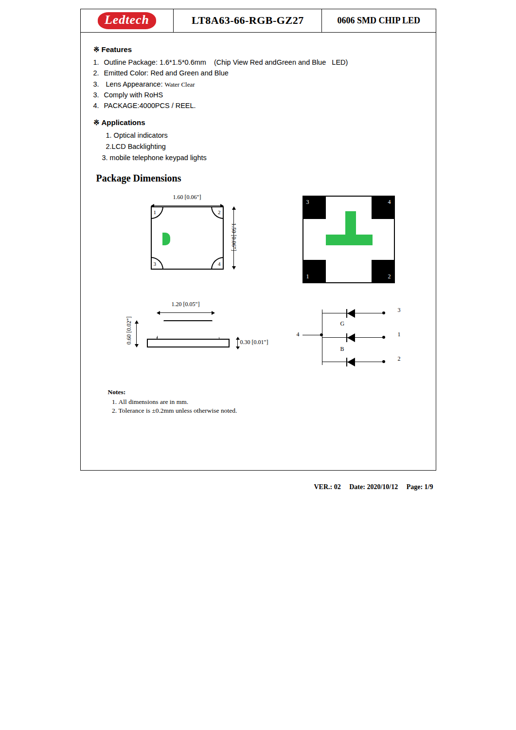| Ledtech | LT8A63-66-RGB-GZ27 | 0606 SMD CHIP LED |
※Features
1. Outline Package: 1.6*1.5*0.6mm (Chip View Red andGreen and Blue LED)
2. Emitted Color: Red and Green and Blue
3. Lens Appearance: Water Clear
3. Comply with RoHS
4. PACKAGE:4000PCS / REEL.
※Applications
1. Optical indicators
2.LCD Backlighting
3. mobile telephone keypad lights
Package Dimensions
1.60 [0.06"]
1 2 3 4
1.50 [0.06"]
3
4
1
2
1.20 [0.05"]
0.60 [0.02"]
0.30 [0.01"]
4 3 1 2 G B
Notes:
All dimensions are in mm.
Tolerance is ±0.2mm unless otherwise noted.
VER.: 02 Date: 2020/10/12 Page: 1/9